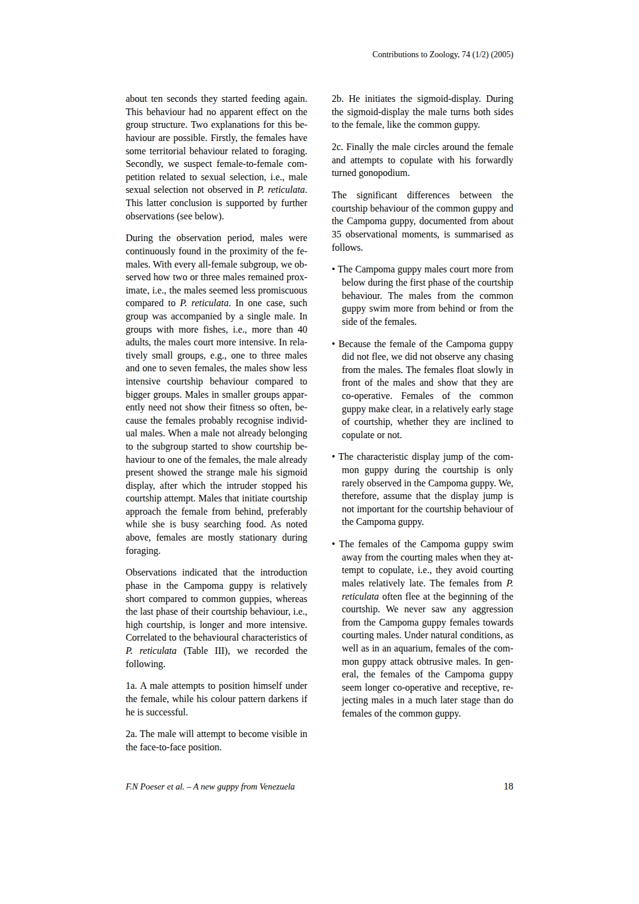Contributions to Zoology, 74 (1/2) (2005)
about ten seconds they started feeding again. This behaviour had no apparent effect on the group structure. Two explanations for this behaviour are possible. Firstly, the females have some territorial behaviour related to foraging. Secondly, we suspect female-to-female competition related to sexual selection, i.e., male sexual selection not observed in P. reticulata. This latter conclusion is supported by further observations (see below).
During the observation period, males were continuously found in the proximity of the females. With every all-female subgroup, we observed how two or three males remained proximate, i.e., the males seemed less promiscuous compared to P. reticulata. In one case, such group was accompanied by a single male. In groups with more fishes, i.e., more than 40 adults, the males court more intensive. In relatively small groups, e.g., one to three males and one to seven females, the males show less intensive courtship behaviour compared to bigger groups. Males in smaller groups apparently need not show their fitness so often, because the females probably recognise individual males. When a male not already belonging to the subgroup started to show courtship behaviour to one of the females, the male already present showed the strange male his sigmoid display, after which the intruder stopped his courtship attempt. Males that initiate courtship approach the female from behind, preferably while she is busy searching food. As noted above, females are mostly stationary during foraging.
Observations indicated that the introduction phase in the Campoma guppy is relatively short compared to common guppies, whereas the last phase of their courtship behaviour, i.e., high courtship, is longer and more intensive. Correlated to the behavioural characteristics of P. reticulata (Table III), we recorded the following.
1a. A male attempts to position himself under the female, while his colour pattern darkens if he is successful.
2a. The male will attempt to become visible in the face-to-face position.
2b. He initiates the sigmoid-display. During the sigmoid-display the male turns both sides to the female, like the common guppy.
2c. Finally the male circles around the female and attempts to copulate with his forwardly turned gonopodium.
The significant differences between the courtship behaviour of the common guppy and the Campoma guppy, documented from about 35 observational moments, is summarised as follows.
• The Campoma guppy males court more from below during the first phase of the courtship behaviour. The males from the common guppy swim more from behind or from the side of the females.
• Because the female of the Campoma guppy did not flee, we did not observe any chasing from the males. The females float slowly in front of the males and show that they are co-operative. Females of the common guppy make clear, in a relatively early stage of courtship, whether they are inclined to copulate or not.
• The characteristic display jump of the common guppy during the courtship is only rarely observed in the Campoma guppy. We, therefore, assume that the display jump is not important for the courtship behaviour of the Campoma guppy.
• The females of the Campoma guppy swim away from the courting males when they attempt to copulate, i.e., they avoid courting males relatively late. The females from P. reticulata often flee at the beginning of the courtship. We never saw any aggression from the Campoma guppy females towards courting males. Under natural conditions, as well as in an aquarium, females of the common guppy attack obtrusive males. In general, the females of the Campoma guppy seem longer co-operative and receptive, rejecting males in a much later stage than do females of the common guppy.
F.N Poeser et al. – A new guppy from Venezuela 18